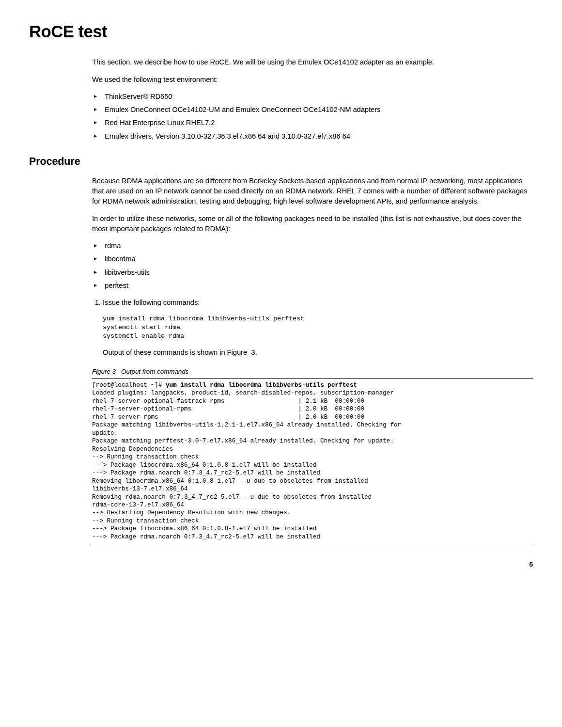RoCE test
This section, we describe how to use RoCE. We will be using the Emulex OCe14102 adapter as an example.
We used the following test environment:
ThinkServer® RD650
Emulex OneConnect OCe14102-UM and Emulex OneConnect OCe14102-NM adapters
Red Hat Enterprise Linux RHEL7.2
Emulex drivers, Version 3.10.0-327.36.3.el7.x86 64 and 3.10.0-327.el7.x86 64
Procedure
Because RDMA applications are so different from Berkeley Sockets-based applications and from normal IP networking, most applications that are used on an IP network cannot be used directly on an RDMA network. RHEL 7 comes with a number of different software packages for RDMA network administration, testing and debugging, high level software development APIs, and performance analysis.
In order to utilize these networks, some or all of the following packages need to be installed (this list is not exhaustive, but does cover the most important packages related to RDMA):
rdma
libocrdma
libibverbs-utils
perftest
Issue the following commands:
yum install rdma libocrdma libibverbs-utils perftest
systemctl start rdma
systemctl enable rdma
Output of these commands is shown in Figure 3.
Figure 3 Output from commands
[root@localhost ~]# yum install rdma libocrdma libibverbs-utils perftest
Loaded plugins: langpacks, product-id, search-disabled-repos, subscription-manager
rhel-7-server-optional-fastrack-rpms                    | 2.1 kB  00:00:00
rhel-7-server-optional-rpms                             | 2.0 kB  00:00:00
rhel-7-server-rpms                                      | 2.0 kB  00:00:00
Package matching libibverbs-utils-1.2.1-1.el7.x86_64 already installed. Checking for
update.
Package matching perftest-3.0-7.el7.x86_64 already installed. Checking for update.
Resolving Dependencies
--> Running transaction check
---> Package libocrdma.x86_64 0:1.0.8-1.el7 will be installed
---> Package rdma.noarch 0:7.3_4.7_rc2-5.el7 will be installed
Removing libocrdma.x86_64 0:1.0.8-1.el7 - u due to obsoletes from installed
libibverbs-13-7.el7.x86_64
Removing rdma.noarch 0:7.3_4.7_rc2-5.el7 - u due to obsoletes from installed
rdma-core-13-7.el7.x86_64
--> Restarting Dependency Resolution with new changes.
--> Running transaction check
---> Package libocrdma.x86_64 0:1.0.8-1.el7 will be installed
---> Package rdma.noarch 0:7.3_4.7_rc2-5.el7 will be installed
5